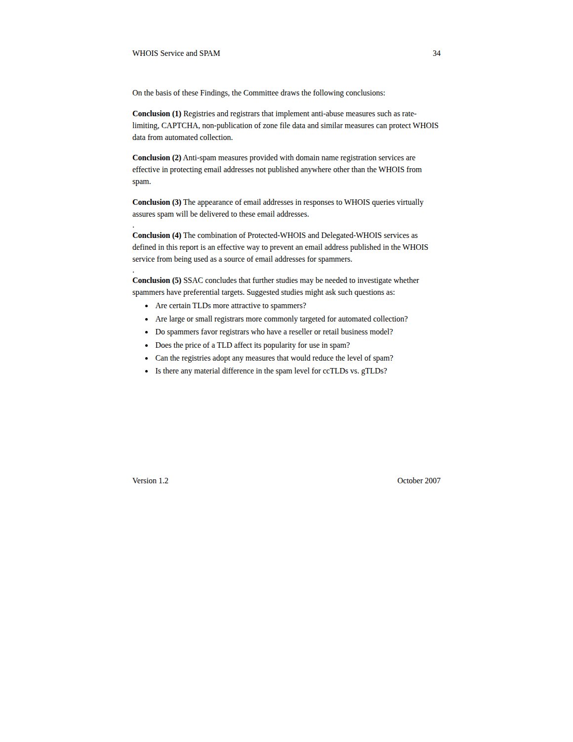WHOIS Service and SPAM 34
On the basis of these Findings, the Committee draws the following conclusions:
Conclusion (1) Registries and registrars that implement anti-abuse measures such as rate-limiting, CAPTCHA, non-publication of zone file data and similar measures can protect WHOIS data from automated collection.
Conclusion (2) Anti-spam measures provided with domain name registration services are effective in protecting email addresses not published anywhere other than the WHOIS from spam.
Conclusion (3) The appearance of email addresses in responses to WHOIS queries virtually assures spam will be delivered to these email addresses.
.
Conclusion (4) The combination of Protected-WHOIS and Delegated-WHOIS services as defined in this report is an effective way to prevent an email address published in the WHOIS service from being used as a source of email addresses for spammers.
.
Conclusion (5) SSAC concludes that further studies may be needed to investigate whether spammers have preferential targets. Suggested studies might ask such questions as:
Are certain TLDs more attractive to spammers?
Are large or small registrars more commonly targeted for automated collection?
Do spammers favor registrars who have a reseller or retail business model?
Does the price of a TLD affect its popularity for use in spam?
Can the registries adopt any measures that would reduce the level of spam?
Is there any material difference in the spam level for ccTLDs vs. gTLDs?
Version 1.2 October 2007